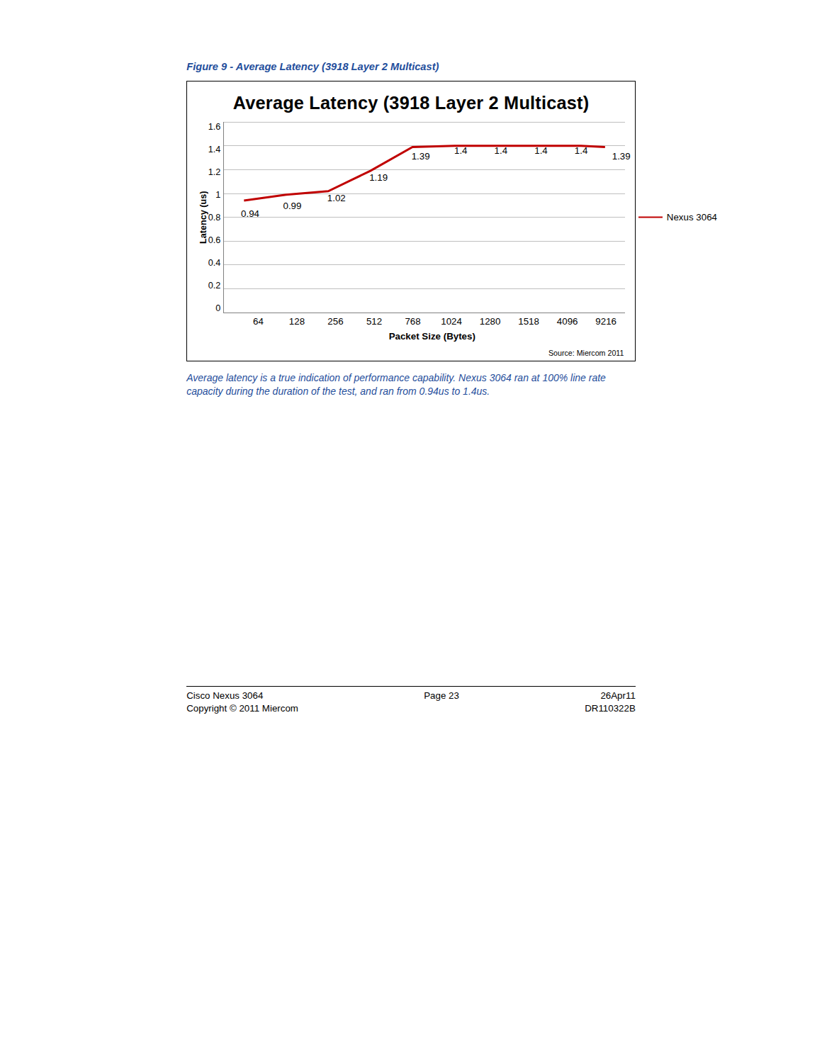Figure 9 - Average Latency (3918 Layer 2 Multicast)
Average Latency (3918 Layer 2 Multicast)
Latency (us)
1.6
1.4
1.2
1
0.8
0.6
0.4
0.2
0
0.94
0.99
1.02
1.19
1.39
1.4
1.4
1.4
1.4
1.39
Nexus 3064
6412825651276810241280151840969216
Packet Size (Bytes)
Source: Miercom 2011
Average latency is a true indication of performance capability. Nexus 3064 ran at 100% line rate capacity during the duration of the test, and ran from 0.94us to 1.4us.
Cisco Nexus 3064
Copyright © 2011 Miercom
Page 23
26Apr11
DR110322B